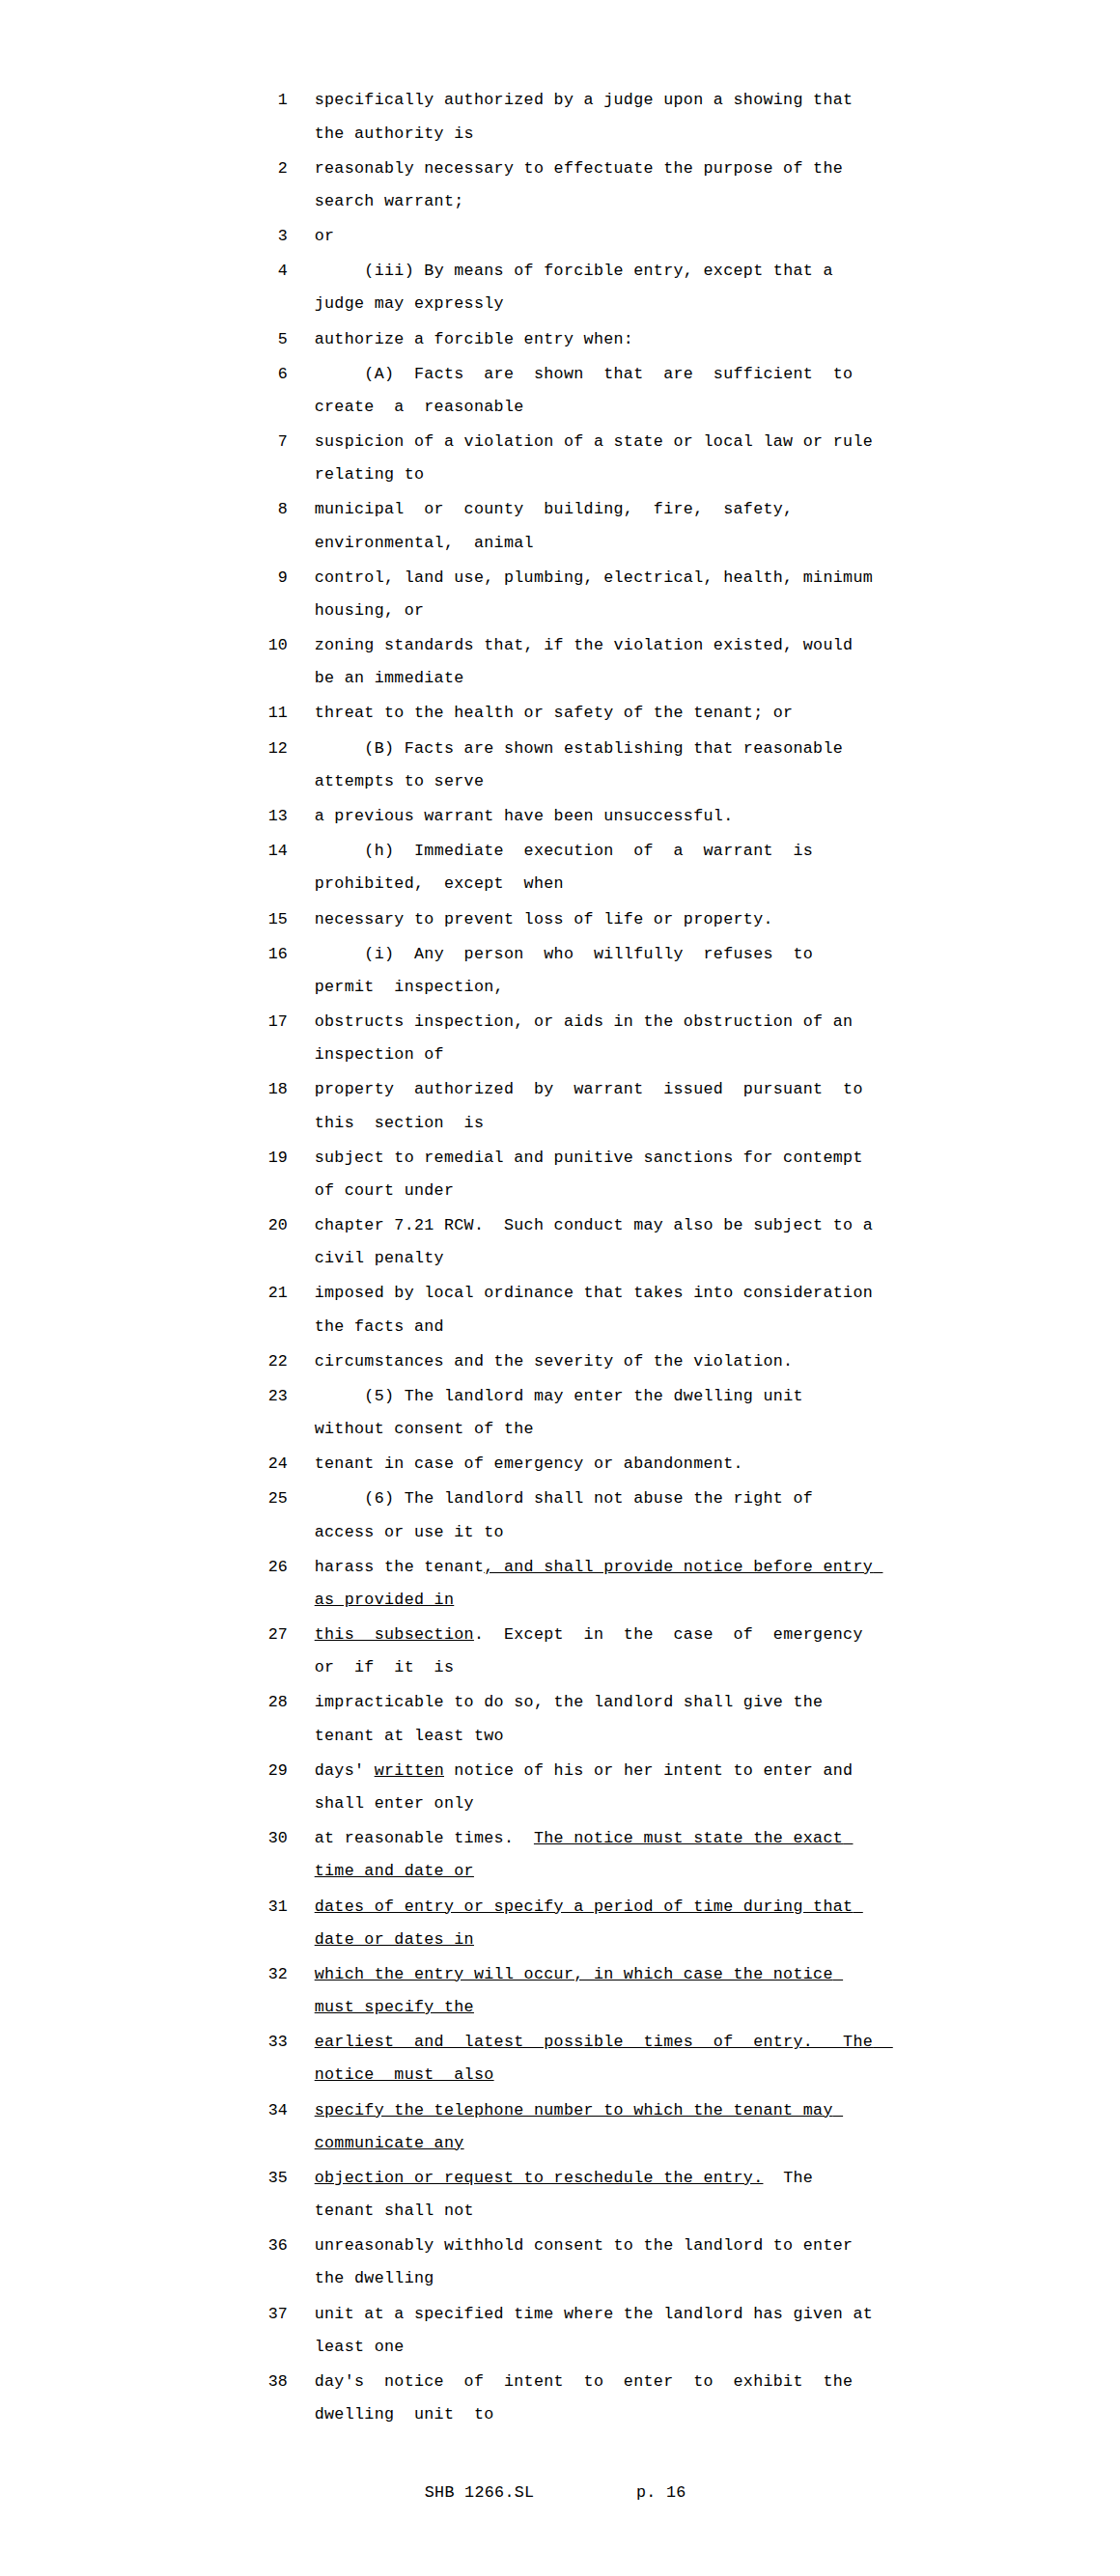| 1 | specifically authorized by a judge upon a showing that the authority is |
| 2 | reasonably necessary to effectuate the purpose of the search warrant; |
| 3 | or |
| 4 | (iii) By means of forcible entry, except that a judge may expressly |
| 5 | authorize a forcible entry when: |
| 6 | (A) Facts are shown that are sufficient to create a reasonable |
| 7 | suspicion of a violation of a state or local law or rule relating to |
| 8 | municipal or county building, fire, safety, environmental, animal |
| 9 | control, land use, plumbing, electrical, health, minimum housing, or |
| 10 | zoning standards that, if the violation existed, would be an immediate |
| 11 | threat to the health or safety of the tenant; or |
| 12 | (B) Facts are shown establishing that reasonable attempts to serve |
| 13 | a previous warrant have been unsuccessful. |
| 14 | (h) Immediate execution of a warrant is prohibited, except when |
| 15 | necessary to prevent loss of life or property. |
| 16 | (i) Any person who willfully refuses to permit inspection, |
| 17 | obstructs inspection, or aids in the obstruction of an inspection of |
| 18 | property authorized by warrant issued pursuant to this section is |
| 19 | subject to remedial and punitive sanctions for contempt of court under |
| 20 | chapter 7.21 RCW. Such conduct may also be subject to a civil penalty |
| 21 | imposed by local ordinance that takes into consideration the facts and |
| 22 | circumstances and the severity of the violation. |
| 23 | (5) The landlord may enter the dwelling unit without consent of the |
| 24 | tenant in case of emergency or abandonment. |
| 25 | (6) The landlord shall not abuse the right of access or use it to |
| 26 | harass the tenant , and shall provide notice before entry as provided in |
| 27 | this subsection . Except in the case of emergency or if it is |
| 28 | impracticable to do so, the landlord shall give the tenant at least two |
| 29 | days' written notice of his or her intent to enter and shall enter only |
| 30 | at reasonable times. The notice must state the exact time and date or |
| 31 | dates of entry or specify a period of time during that date or dates in |
| 32 | which the entry will occur, in which case the notice must specify the |
| 33 | earliest and latest possible times of entry. The notice must also |
| 34 | specify the telephone number to which the tenant may communicate any |
| 35 | objection or request to reschedule the entry. The tenant shall not |
| 36 | unreasonably withhold consent to the landlord to enter the dwelling |
| 37 | unit at a specified time where the landlord has given at least one |
| 38 | day's notice of intent to enter to exhibit the dwelling unit to |
SHB 1266.SL p. 16